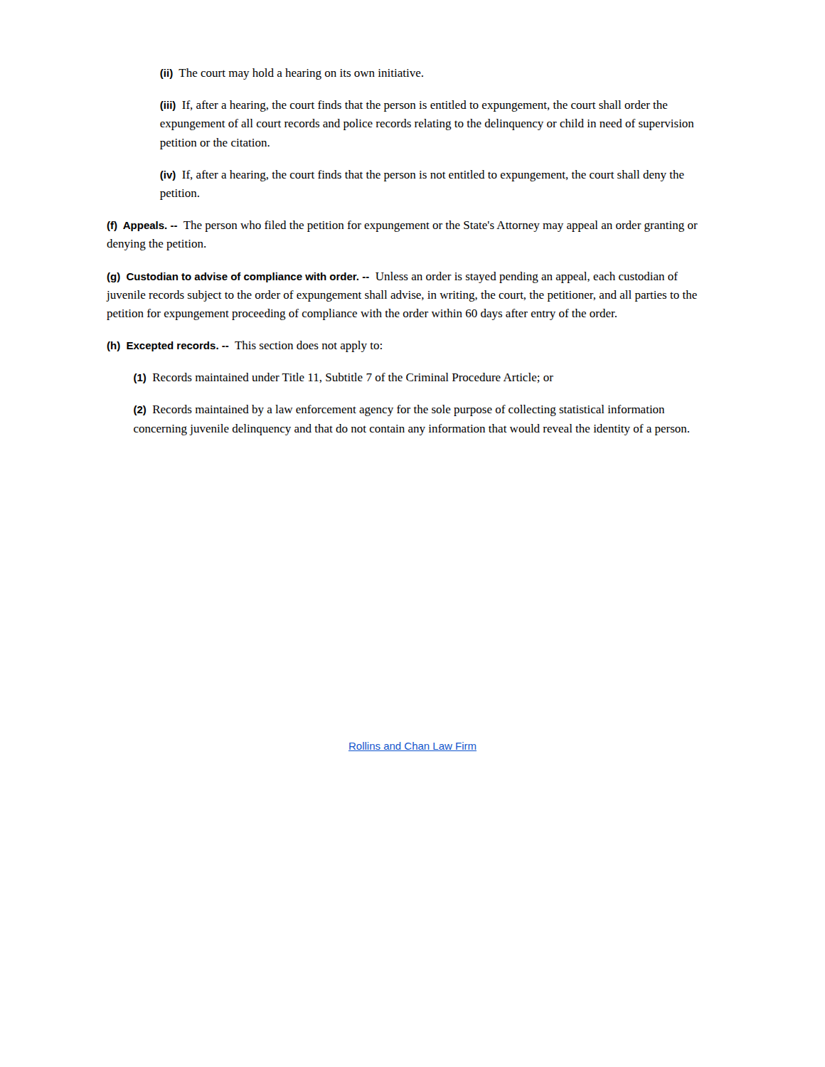(ii) The court may hold a hearing on its own initiative.
(iii) If, after a hearing, the court finds that the person is entitled to expungement, the court shall order the expungement of all court records and police records relating to the delinquency or child in need of supervision petition or the citation.
(iv) If, after a hearing, the court finds that the person is not entitled to expungement, the court shall deny the petition.
(f) Appeals. -- The person who filed the petition for expungement or the State's Attorney may appeal an order granting or denying the petition.
(g) Custodian to advise of compliance with order. -- Unless an order is stayed pending an appeal, each custodian of juvenile records subject to the order of expungement shall advise, in writing, the court, the petitioner, and all parties to the petition for expungement proceeding of compliance with the order within 60 days after entry of the order.
(h) Excepted records. -- This section does not apply to:
(1) Records maintained under Title 11, Subtitle 7 of the Criminal Procedure Article; or
(2) Records maintained by a law enforcement agency for the sole purpose of collecting statistical information concerning juvenile delinquency and that do not contain any information that would reveal the identity of a person.
Rollins and Chan Law Firm